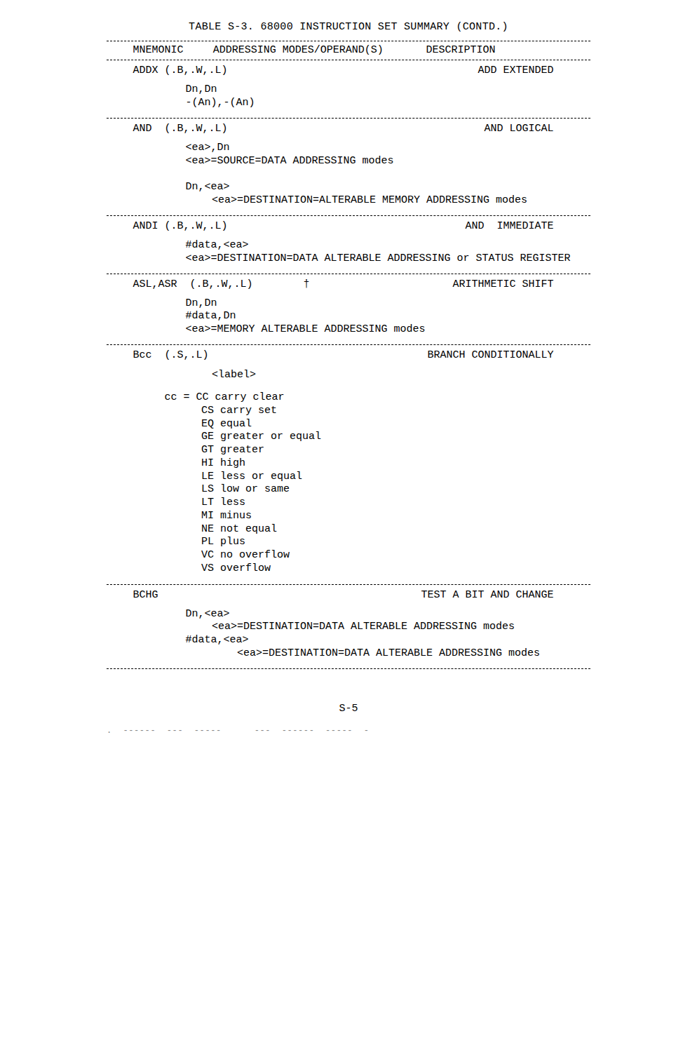TABLE S-3. 68000 INSTRUCTION SET SUMMARY (CONTD.)
| MNEMONIC | ADDRESSING MODES/OPERAND(S) | DESCRIPTION |
ADDX (.B,.W,.L)
ADD EXTENDED
Dn,Dn -(An),-(An)
AND (.B,.W,.L)
AND LOGICAL
<ea>,Dn <ea>=SOURCE=DATA ADDRESSING modes Dn,<ea><ea>=DESTINATION=ALTERABLE MEMORY ADDRESSING modes
ANDI (.B,.W,.L)
AND IMMEDIATE
#data,<ea> <ea>=DESTINATION=DATA ALTERABLE ADDRESSING or STATUS REGISTER
ASL,ASR (.B,.W,.L) †
ARITHMETIC SHIFT
Dn,Dn #data,Dn <ea>=MEMORY ALTERABLE ADDRESSING modes
Bcc (.S,.L)
BRANCH CONDITIONALLY
<label>
cc = CC carry clear CS carry set EQ equal GE greater or equal GT greater HI high LE less or equal LS low or same LT less MI minus NE not equal PL plus VC no overflow VS overflow
BCHG
TEST A BIT AND CHANGE
Dn,<ea><ea>=DESTINATION=DATA ALTERABLE ADDRESSING modes#data,<ea> <ea>=DESTINATION=DATA ALTERABLE ADDRESSING modes
S-5
. ------ --- ----- --- ------ ----- -